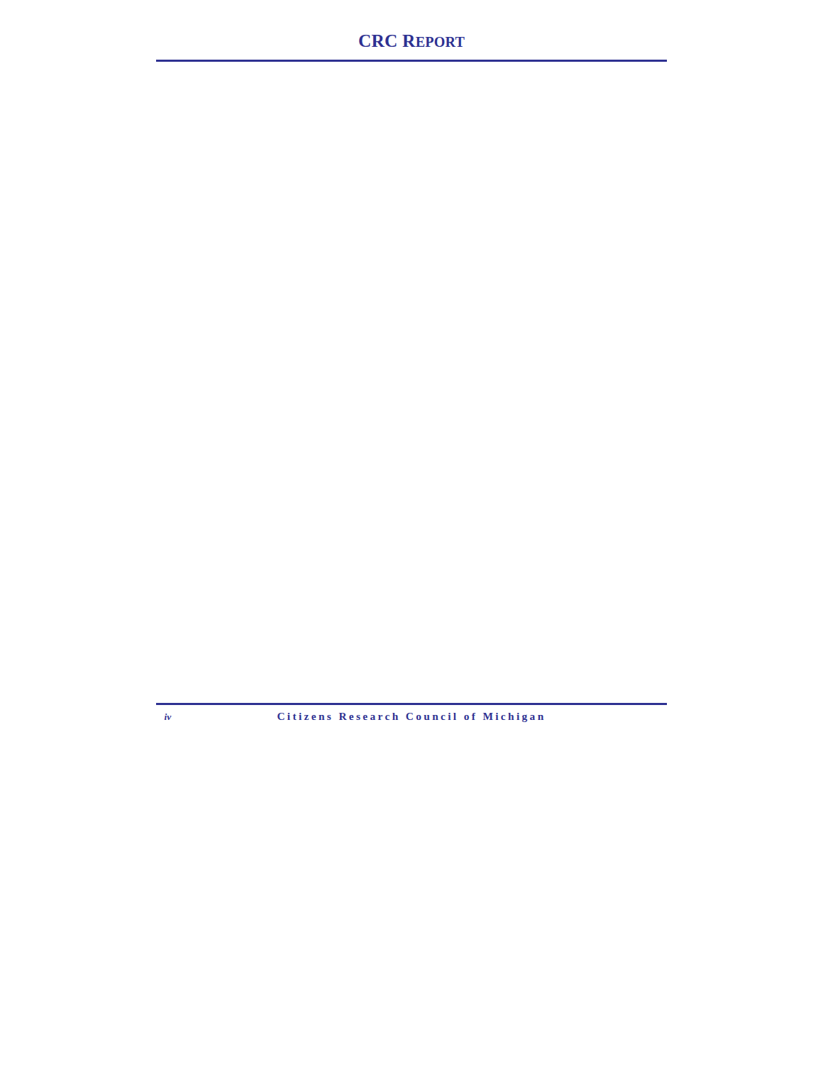CRC REPORT
iv
Citizens Research Council of Michigan